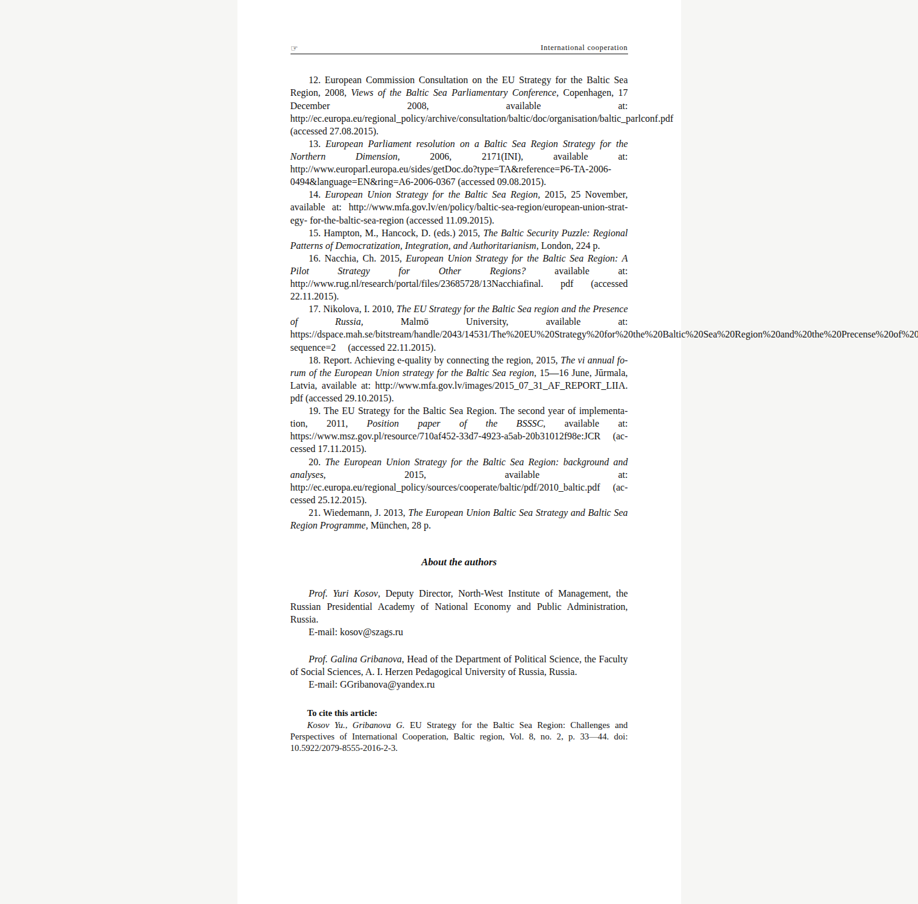☞International cooperation
12. European Commission Consultation on the EU Strategy for the Baltic Sea Region, 2008, Views of the Baltic Sea Parliamentary Conference, Copenhagen, 17 December 2008, available at: http://ec.europa.eu/regional_policy/archive/consultation/baltic/doc/organisation/baltic_parlconf.pdf (accessed 27.08.2015).
13. European Parliament resolution on a Baltic Sea Region Strategy for the Northern Dimension, 2006, 2171(INI), available at: http://www.europarl.europa.eu/sides/getDoc.do?type=TA&reference=P6-TA-2006-0494&language=EN&ring=A6-2006-0367 (accessed 09.08.2015).
14. European Union Strategy for the Baltic Sea Region, 2015, 25 November, available at: http://www.mfa.gov.lv/en/policy/baltic-sea-region/european-union-strategy- for-the-baltic-sea-region (accessed 11.09.2015).
15. Hampton, M., Hancock, D. (eds.) 2015, The Baltic Security Puzzle: Regional Patterns of Democratization, Integration, and Authoritarianism, London, 224 p.
16. Nacchia, Ch. 2015, European Union Strategy for the Baltic Sea Region: A Pilot Strategy for Other Regions? available at: http://www.rug.nl/research/portal/files/23685728/13Nacchiafinal. pdf (accessed 22.11.2015).
17. Nikolova, I. 2010, The EU Strategy for the Baltic Sea region and the Presence of Russia, Malmö University, available at: https://dspace.mah.se/bitstream/handle/2043/14531/The%20EU%20Strategy%20for%20the%20Baltic%20Sea%20Region%20and%20the%20Precense%20of%20Russia.pdf?sequence=2 (accessed 22.11.2015).
18. Report. Achieving e-quality by connecting the region, 2015, The vi annual forum of the European Union strategy for the Baltic Sea region, 15—16 June, Jūrmala, Latvia, available at: http://www.mfa.gov.lv/images/2015_07_31_AF_REPORT_LIIA. pdf (accessed 29.10.2015).
19. The EU Strategy for the Baltic Sea Region. The second year of implementation, 2011, Position paper of the BSSSC, available at: https://www.msz.gov.pl/resource/710af452-33d7-4923-a5ab-20b31012f98e:JCR (accessed 17.11.2015).
20. The European Union Strategy for the Baltic Sea Region: background and analyses, 2015, available at: http://ec.europa.eu/regional_policy/sources/cooperate/baltic/pdf/2010_baltic.pdf (accessed 25.12.2015).
21. Wiedemann, J. 2013, The European Union Baltic Sea Strategy and Baltic Sea Region Programme, München, 28 p.
About the authors
Prof. Yuri Kosov, Deputy Director, North-West Institute of Management, the Russian Presidential Academy of National Economy and Public Administration, Russia.
E-mail: kosov@szags.ru
Prof. Galina Gribanova, Head of the Department of Political Science, the Faculty of Social Sciences, A. I. Herzen Pedagogical University of Russia, Russia.
E-mail: GGribanova@yandex.ru
To cite this article:
Kosov Yu., Gribanova G. EU Strategy for the Baltic Sea Region: Challenges and Perspectives of International Cooperation, Baltic region, Vol. 8, no. 2, p. 33—44. doi: 10.5922/2079-8555-2016-2-3.